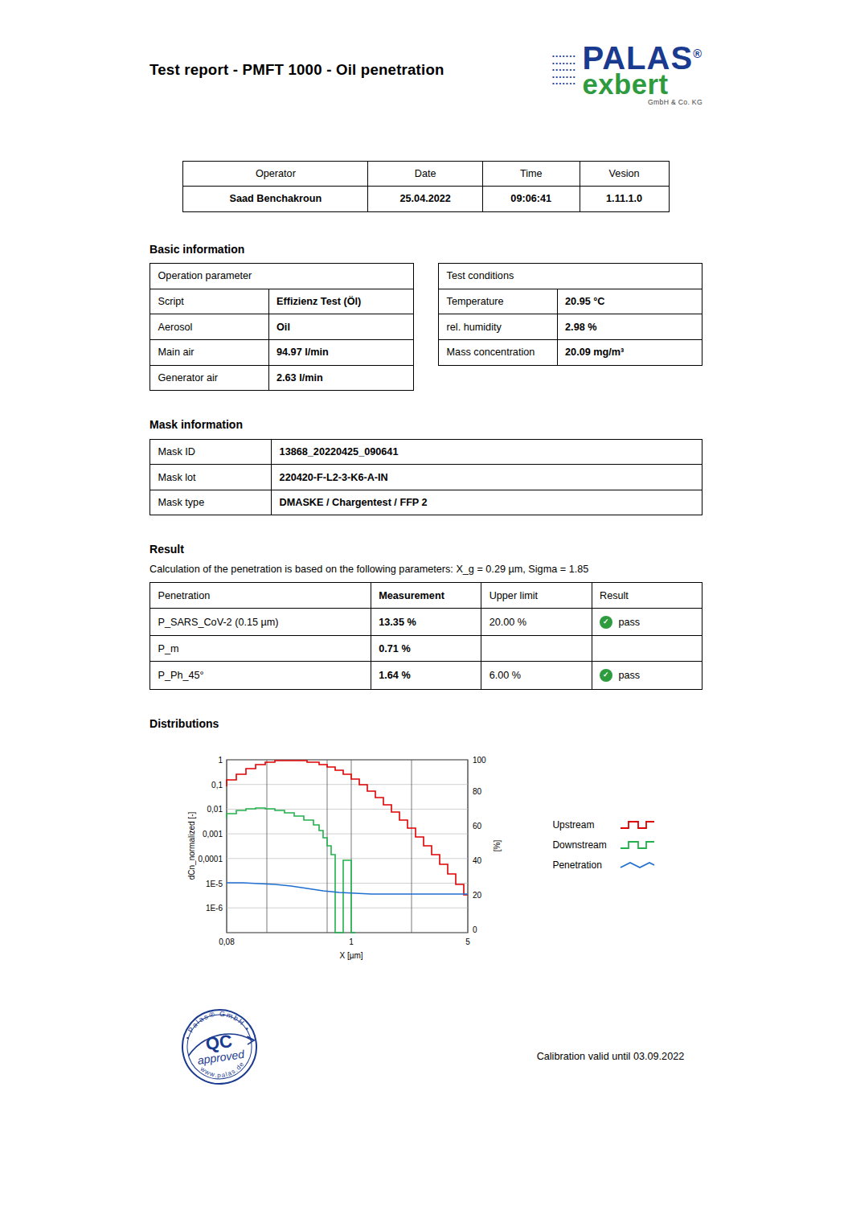Test report - PMFT 1000 - Oil penetration
••••••• ••••••• ••••••• ••••••• •••••••
PALAS®
exbert
GmbH & Co. KG
| Operator | Date | Time | Vesion |
| Saad Benchakroun | 25.04.2022 | 09:06:41 | 1.11.1.0 |
Basic information
| Operation parameter |
| Script | Effizienz Test (Öl) |
| Aerosol | Oil |
| Main air | 94.97 l/min |
| Generator air | 2.63 l/min |
| Test conditions |
| Temperature | 20.95 °C |
| rel. humidity | 2.98 % |
| Mass concentration | 20.09 mg/m³ |
Mask information
| Mask ID | 13868_20220425_090641 |
| Mask lot | 220420-F-L2-3-K6-A-IN |
| Mask type | DMASKE / Chargentest / FFP 2 |
Result
Calculation of the penetration is based on the following parameters: X_g = 0.29 µm, Sigma = 1.85
| Penetration | Measurement | Upper limit | Result |
| --- | --- | --- | --- |
| P_SARS_CoV-2 (0.15 µm) | 13.35 % | 20.00 % | ✓ pass |
| P_m | 0.71 % | | |
| P_Ph_45° | 1.64 % | 6.00 % | ✓ pass |
Distributions
1 0,1 0,01 0,001 0,0001 1E-5 1E-6 100 80 60 40 20 0 0,08 1 5 X [µm] dCn_normalized [-] [%]
| Upstream | |
| Downstream | |
| Penetration | |
• Palas® GmbH • www.palas.de QC approved
Calibration valid until 03.09.2022